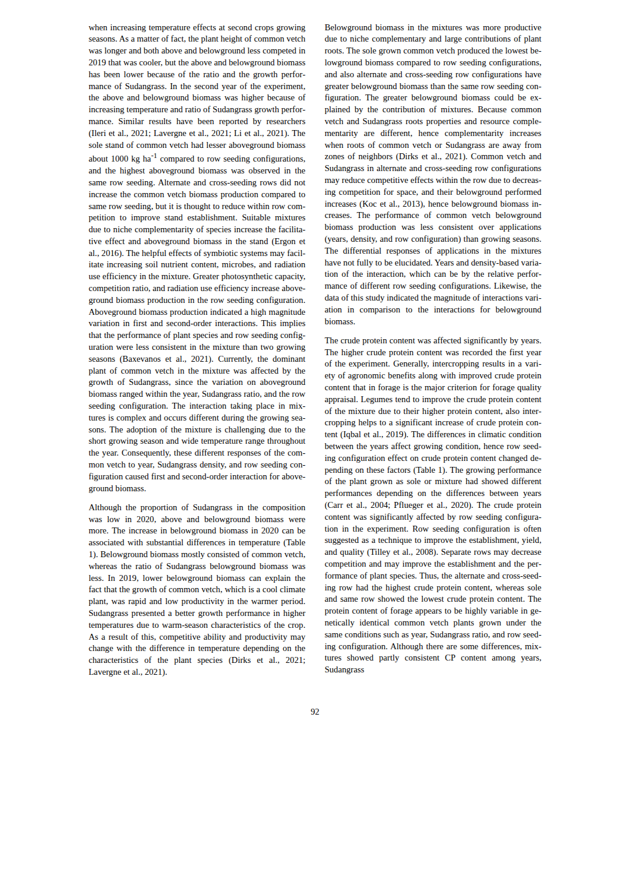when increasing temperature effects at second crops growing seasons. As a matter of fact, the plant height of common vetch was longer and both above and belowground less competed in 2019 that was cooler, but the above and belowground biomass has been lower because of the ratio and the growth performance of Sudangrass. In the second year of the experiment, the above and belowground biomass was higher because of increasing temperature and ratio of Sudangrass growth performance. Similar results have been reported by researchers (Ileri et al., 2021; Lavergne et al., 2021; Li et al., 2021). The sole stand of common vetch had lesser aboveground biomass about 1000 kg ha-1 compared to row seeding configurations, and the highest aboveground biomass was observed in the same row seeding. Alternate and cross-seeding rows did not increase the common vetch biomass production compared to same row seeding, but it is thought to reduce within row competition to improve stand establishment. Suitable mixtures due to niche complementarity of species increase the facilitative effect and aboveground biomass in the stand (Ergon et al., 2016). The helpful effects of symbiotic systems may facilitate increasing soil nutrient content, microbes, and radiation use efficiency in the mixture. Greater photosynthetic capacity, competition ratio, and radiation use efficiency increase aboveground biomass production in the row seeding configuration. Aboveground biomass production indicated a high magnitude variation in first and second-order interactions. This implies that the performance of plant species and row seeding configuration were less consistent in the mixture than two growing seasons (Baxevanos et al., 2021). Currently, the dominant plant of common vetch in the mixture was affected by the growth of Sudangrass, since the variation on aboveground biomass ranged within the year, Sudangrass ratio, and the row seeding configuration. The interaction taking place in mixtures is complex and occurs different during the growing seasons. The adoption of the mixture is challenging due to the short growing season and wide temperature range throughout the year. Consequently, these different responses of the common vetch to year, Sudangrass density, and row seeding configuration caused first and second-order interaction for aboveground biomass.
Although the proportion of Sudangrass in the composition was low in 2020, above and belowground biomass were more. The increase in belowground biomass in 2020 can be associated with substantial differences in temperature (Table 1). Belowground biomass mostly consisted of common vetch, whereas the ratio of Sudangrass belowground biomass was less. In 2019, lower belowground biomass can explain the fact that the growth of common vetch, which is a cool climate plant, was rapid and low productivity in the warmer period. Sudangrass presented a better growth performance in higher temperatures due to warm-season characteristics of the crop. As a result of this, competitive ability and productivity may change with the difference in temperature depending on the characteristics of the plant species (Dirks et al., 2021; Lavergne et al., 2021).
Belowground biomass in the mixtures was more productive due to niche complementary and large contributions of plant roots. The sole grown common vetch produced the lowest belowground biomass compared to row seeding configurations, and also alternate and cross-seeding row configurations have greater belowground biomass than the same row seeding configuration. The greater belowground biomass could be explained by the contribution of mixtures. Because common vetch and Sudangrass roots properties and resource complementarity are different, hence complementarity increases when roots of common vetch or Sudangrass are away from zones of neighbors (Dirks et al., 2021). Common vetch and Sudangrass in alternate and cross-seeding row configurations may reduce competitive effects within the row due to decreasing competition for space, and their belowground performed increases (Koc et al., 2013), hence belowground biomass increases. The performance of common vetch belowground biomass production was less consistent over applications (years, density, and row configuration) than growing seasons. The differential responses of applications in the mixtures have not fully to be elucidated. Years and density-based variation of the interaction, which can be by the relative performance of different row seeding configurations. Likewise, the data of this study indicated the magnitude of interactions variation in comparison to the interactions for belowground biomass.
The crude protein content was affected significantly by years. The higher crude protein content was recorded the first year of the experiment. Generally, intercropping results in a variety of agronomic benefits along with improved crude protein content that in forage is the major criterion for forage quality appraisal. Legumes tend to improve the crude protein content of the mixture due to their higher protein content, also intercropping helps to a significant increase of crude protein content (Iqbal et al., 2019). The differences in climatic condition between the years affect growing condition, hence row seeding configuration effect on crude protein content changed depending on these factors (Table 1). The growing performance of the plant grown as sole or mixture had showed different performances depending on the differences between years (Carr et al., 2004; Pflueger et al., 2020). The crude protein content was significantly affected by row seeding configuration in the experiment. Row seeding configuration is often suggested as a technique to improve the establishment, yield, and quality (Tilley et al., 2008). Separate rows may decrease competition and may improve the establishment and the performance of plant species. Thus, the alternate and cross-seeding row had the highest crude protein content, whereas sole and same row showed the lowest crude protein content. The protein content of forage appears to be highly variable in genetically identical common vetch plants grown under the same conditions such as year, Sudangrass ratio, and row seeding configuration. Although there are some differences, mixtures showed partly consistent CP content among years, Sudangrass
92